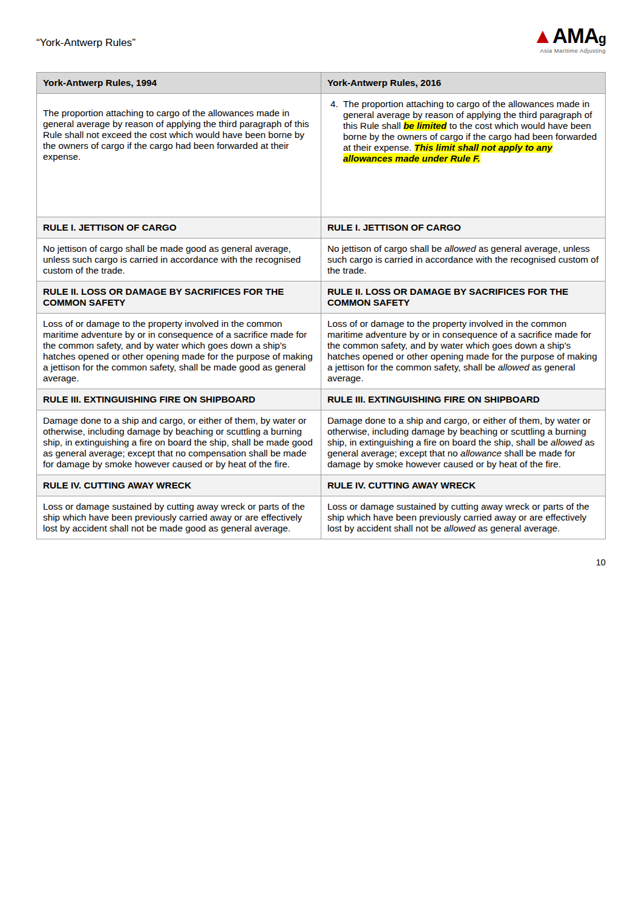“York-Antwerp Rules”
▲AMAg
Asia Maritime Adjusting
| York-Antwerp Rules, 1994 | York-Antwerp Rules, 2016 |
| --- | --- |
| The proportion attaching to cargo of the allowances made in general average by reason of applying the third paragraph of this Rule shall not exceed the cost which would have been borne by the owners of cargo if the cargo had been forwarded at their expense. | The proportion attaching to cargo of the allowances made in general average by reason of applying the third paragraph of this Rule shall be limited to the cost which would have been borne by the owners of cargo if the cargo had been forwarded at their expense. This limit shall not apply to any allowances made under Rule F. |
| RULE I. JETTISON OF CARGO | RULE I. JETTISON OF CARGO |
| No jettison of cargo shall be made good as general average, unless such cargo is carried in accordance with the recognised custom of the trade. | No jettison of cargo shall be allowed as general average, unless such cargo is carried in accordance with the recognised custom of the trade. |
| RULE II. LOSS OR DAMAGE BY SACRIFICES FOR THE COMMON SAFETY | RULE II. LOSS OR DAMAGE BY SACRIFICES FOR THE COMMON SAFETY |
| Loss of or damage to the property involved in the common maritime adventure by or in consequence of a sacrifice made for the common safety, and by water which goes down a ship's hatches opened or other opening made for the purpose of making a jettison for the common safety, shall be made good as general average. | Loss of or damage to the property involved in the common maritime adventure by or in consequence of a sacrifice made for the common safety, and by water which goes down a ship's hatches opened or other opening made for the purpose of making a jettison for the common safety, shall be allowed as general average. |
| RULE III. EXTINGUISHING FIRE ON SHIPBOARD | RULE III. EXTINGUISHING FIRE ON SHIPBOARD |
| Damage done to a ship and cargo, or either of them, by water or otherwise, including damage by beaching or scuttling a burning ship, in extinguishing a fire on board the ship, shall be made good as general average; except that no compensation shall be made for damage by smoke however caused or by heat of the fire. | Damage done to a ship and cargo, or either of them, by water or otherwise, including damage by beaching or scuttling a burning ship, in extinguishing a fire on board the ship, shall be allowed as general average; except that no allowance shall be made for damage by smoke however caused or by heat of the fire. |
| RULE IV. CUTTING AWAY WRECK | RULE IV. CUTTING AWAY WRECK |
| Loss or damage sustained by cutting away wreck or parts of the ship which have been previously carried away or are effectively lost by accident shall not be made good as general average. | Loss or damage sustained by cutting away wreck or parts of the ship which have been previously carried away or are effectively lost by accident shall not be allowed as general average. |
10